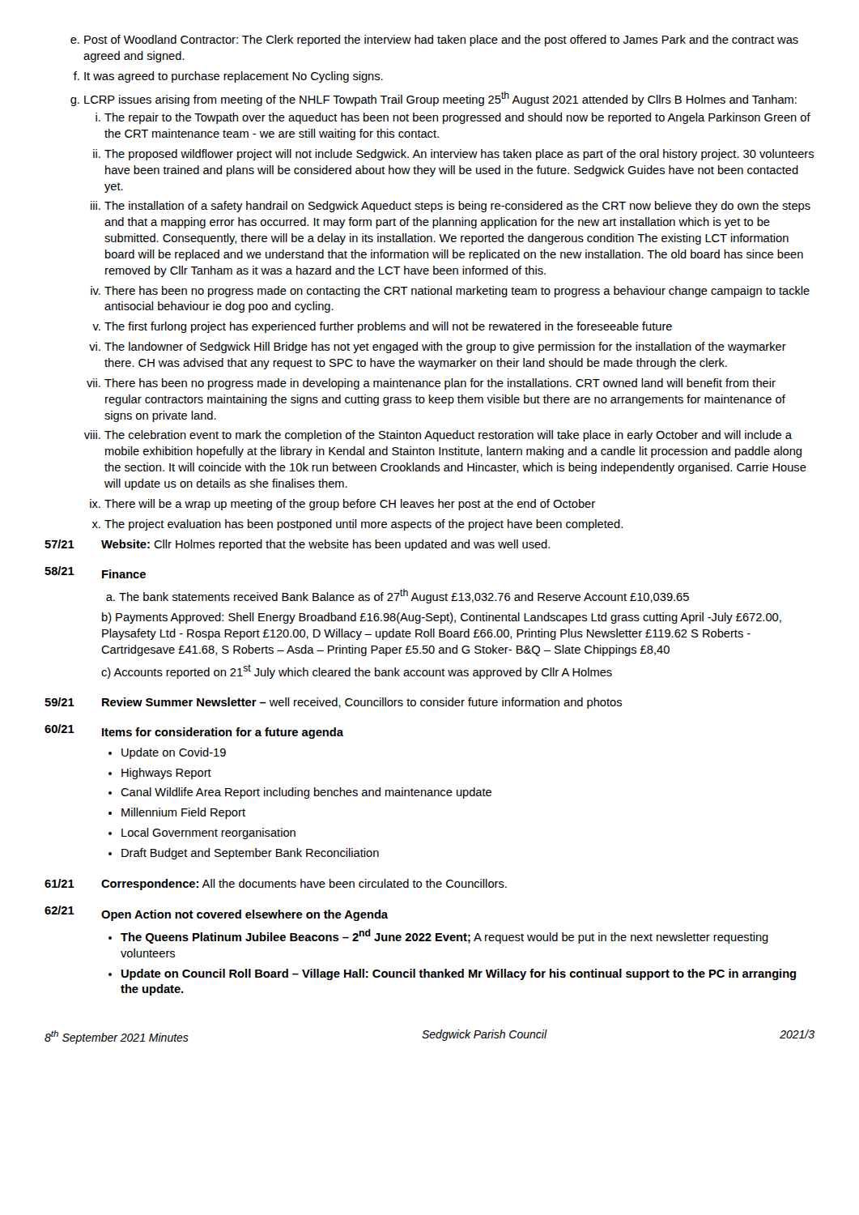Post of Woodland Contractor: The Clerk reported the interview had taken place and the post offered to James Park and the contract was agreed and signed.
It was agreed to purchase replacement No Cycling signs.
LCRP issues arising from meeting of the NHLF Towpath Trail Group meeting 25th August 2021 attended by Cllrs B Holmes and Tanham:
The repair to the Towpath over the aqueduct has been not been progressed and should now be reported to Angela Parkinson Green of the CRT maintenance team - we are still waiting for this contact.
The proposed wildflower project will not include Sedgwick. An interview has taken place as part of the oral history project. 30 volunteers have been trained and plans will be considered about how they will be used in the future. Sedgwick Guides have not been contacted yet.
The installation of a safety handrail on Sedgwick Aqueduct steps is being re-considered as the CRT now believe they do own the steps and that a mapping error has occurred. It may form part of the planning application for the new art installation which is yet to be submitted. Consequently, there will be a delay in its installation. We reported the dangerous condition The existing LCT information board will be replaced and we understand that the information will be replicated on the new installation. The old board has since been removed by Cllr Tanham as it was a hazard and the LCT have been informed of this.
There has been no progress made on contacting the CRT national marketing team to progress a behaviour change campaign to tackle antisocial behaviour ie dog poo and cycling.
The first furlong project has experienced further problems and will not be rewatered in the foreseeable future
The landowner of Sedgwick Hill Bridge has not yet engaged with the group to give permission for the installation of the waymarker there. CH was advised that any request to SPC to have the waymarker on their land should be made through the clerk.
There has been no progress made in developing a maintenance plan for the installations. CRT owned land will benefit from their regular contractors maintaining the signs and cutting grass to keep them visible but there are no arrangements for maintenance of signs on private land.
The celebration event to mark the completion of the Stainton Aqueduct restoration will take place in early October and will include a mobile exhibition hopefully at the library in Kendal and Stainton Institute, lantern making and a candle lit procession and paddle along the section. It will coincide with the 10k run between Crooklands and Hincaster, which is being independently organised. Carrie House will update us on details as she finalises them.
There will be a wrap up meeting of the group before CH leaves her post at the end of October
The project evaluation has been postponed until more aspects of the project have been completed.
57/21
Website: Cllr Holmes reported that the website has been updated and was well used.
58/21
Finance
The bank statements received Bank Balance as of 27th August £13,032.76 and Reserve Account £10,039.65
b) Payments Approved: Shell Energy Broadband £16.98(Aug-Sept), Continental Landscapes Ltd grass cutting April -July £672.00, Playsafety Ltd - Rospa Report £120.00, D Willacy – update Roll Board £66.00, Printing Plus Newsletter £119.62 S Roberts -Cartridgesave £41.68, S Roberts – Asda – Printing Paper £5.50 and G Stoker- B&Q – Slate Chippings £8,40
c) Accounts reported on 21st July which cleared the bank account was approved by Cllr A Holmes
59/21
Review Summer Newsletter – well received, Councillors to consider future information and photos
60/21
Items for consideration for a future agenda
Update on Covid-19
Highways Report
Canal Wildlife Area Report including benches and maintenance update
Millennium Field Report
Local Government reorganisation
Draft Budget and September Bank Reconciliation
61/21
Correspondence: All the documents have been circulated to the Councillors.
62/21
Open Action not covered elsewhere on the Agenda
The Queens Platinum Jubilee Beacons – 2nd June 2022 Event; A request would be put in the next newsletter requesting volunteers
Update on Council Roll Board – Village Hall: Council thanked Mr Willacy for his continual support to the PC in arranging the update.
8th September 2021 Minutes
Sedgwick Parish Council
2021/3